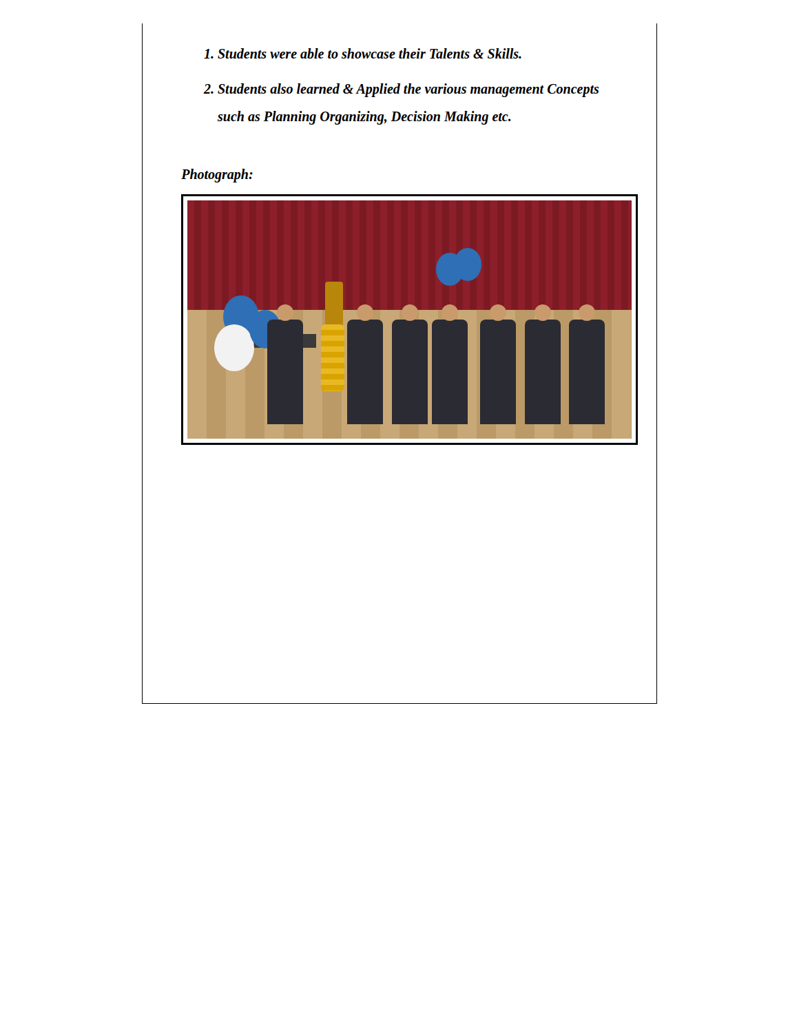Students were able to showcase their Talents & Skills.
Students also learned & Applied the various management Concepts such as Planning Organizing, Decision Making etc.
Photograph: